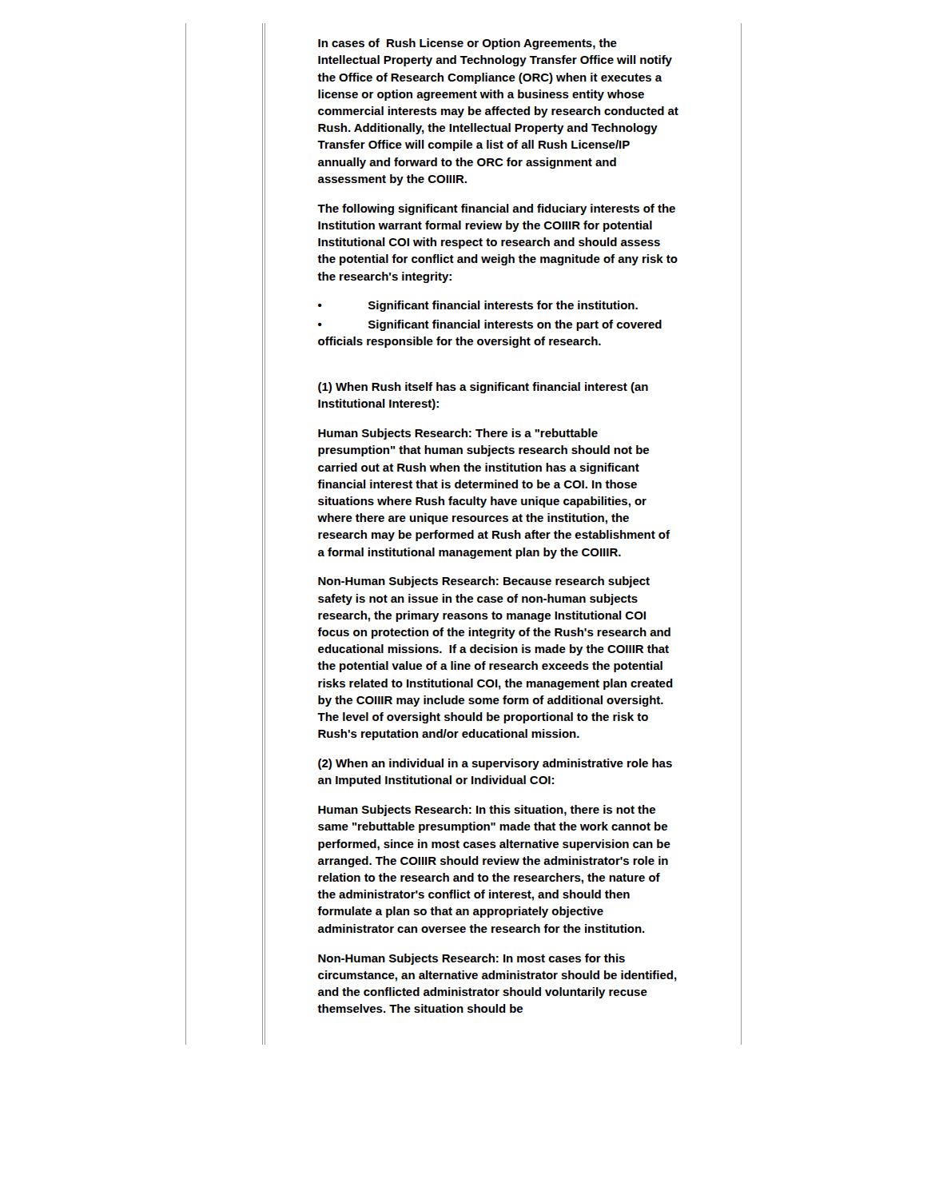In cases of Rush License or Option Agreements, the Intellectual Property and Technology Transfer Office will notify the Office of Research Compliance (ORC) when it executes a license or option agreement with a business entity whose commercial interests may be affected by research conducted at Rush. Additionally, the Intellectual Property and Technology Transfer Office will compile a list of all Rush License/IP annually and forward to the ORC for assignment and assessment by the COIIIR.
The following significant financial and fiduciary interests of the Institution warrant formal review by the COIIIR for potential Institutional COI with respect to research and should assess the potential for conflict and weigh the magnitude of any risk to the research's integrity:
•Significant financial interests for the institution. •Significant financial interests on the part of covered officials responsible for the oversight of research.
(1) When Rush itself has a significant financial interest (an Institutional Interest):
Human Subjects Research: There is a "rebuttable presumption" that human subjects research should not be carried out at Rush when the institution has a significant financial interest that is determined to be a COI. In those situations where Rush faculty have unique capabilities, or where there are unique resources at the institution, the research may be performed at Rush after the establishment of a formal institutional management plan by the COIIIR.
Non-Human Subjects Research: Because research subject safety is not an issue in the case of non-human subjects research, the primary reasons to manage Institutional COI focus on protection of the integrity of the Rush's research and educational missions. If a decision is made by the COIIIR that the potential value of a line of research exceeds the potential risks related to Institutional COI, the management plan created by the COIIIR may include some form of additional oversight. The level of oversight should be proportional to the risk to Rush's reputation and/or educational mission.
(2) When an individual in a supervisory administrative role has an Imputed Institutional or Individual COI:
Human Subjects Research: In this situation, there is not the same "rebuttable presumption" made that the work cannot be performed, since in most cases alternative supervision can be arranged. The COIIIR should review the administrator's role in relation to the research and to the researchers, the nature of the administrator's conflict of interest, and should then formulate a plan so that an appropriately objective administrator can oversee the research for the institution.
Non-Human Subjects Research: In most cases for this circumstance, an alternative administrator should be identified, and the conflicted administrator should voluntarily recuse themselves. The situation should be